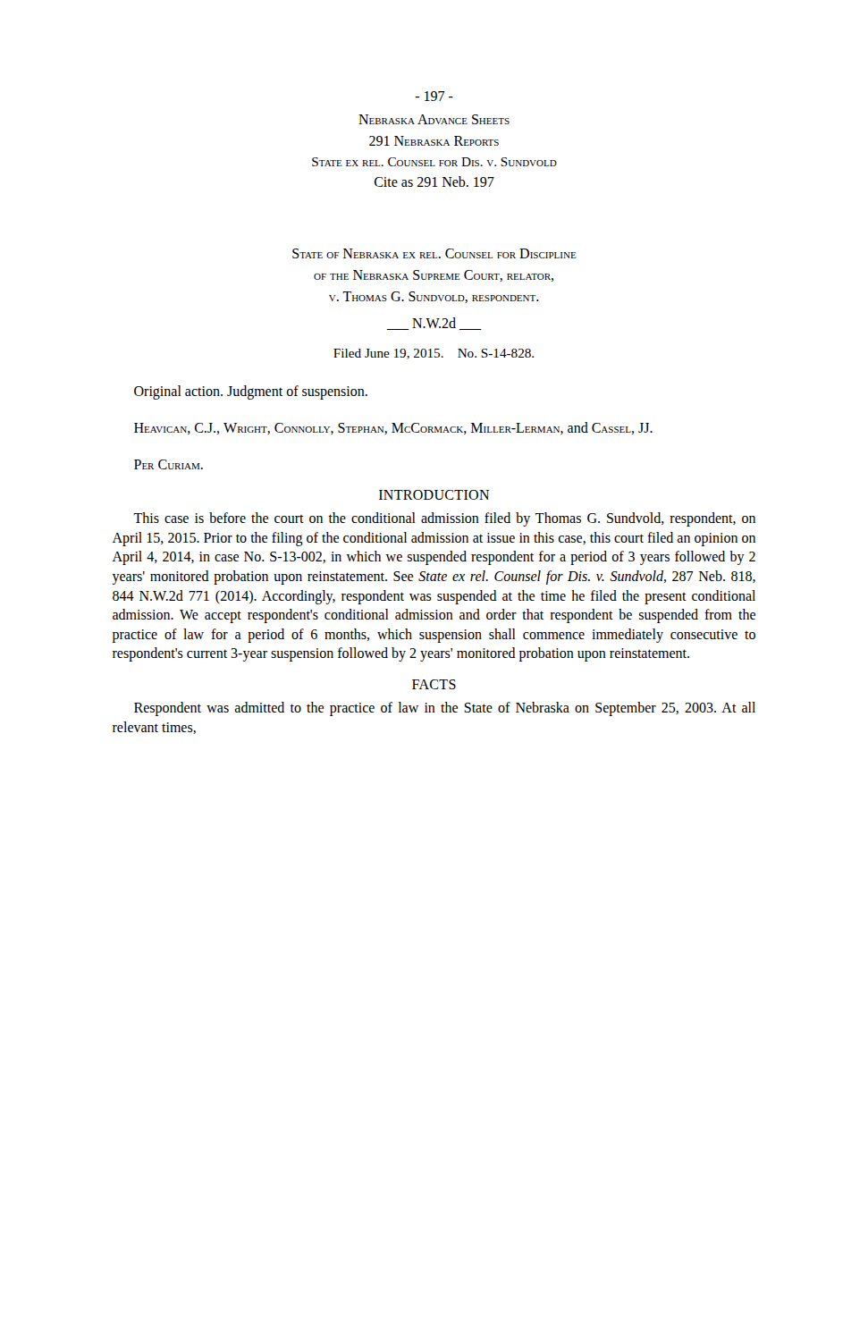- 197 -
Nebraska Advance Sheets
291 Nebraska Reports
State ex rel. Counsel for Dis. v. Sundvold
Cite as 291 Neb. 197
State of Nebraska ex rel. Counsel for Discipline
of the Nebraska Supreme Court, relator,
v. Thomas G. Sundvold, respondent.
___ N.W.2d ___
Filed June 19, 2015. No. S-14-828.
Original action. Judgment of suspension.
Heavican, C.J., Wright, Connolly, Stephan, McCormack, Miller-Lerman, and Cassel, JJ.
Per Curiam.
INTRODUCTION
This case is before the court on the conditional admission filed by Thomas G. Sundvold, respondent, on April 15, 2015. Prior to the filing of the conditional admission at issue in this case, this court filed an opinion on April 4, 2014, in case No. S-13-002, in which we suspended respondent for a period of 3 years followed by 2 years' monitored probation upon reinstatement. See State ex rel. Counsel for Dis. v. Sundvold, 287 Neb. 818, 844 N.W.2d 771 (2014). Accordingly, respondent was suspended at the time he filed the present conditional admission. We accept respondent's conditional admission and order that respondent be suspended from the practice of law for a period of 6 months, which suspension shall commence immediately consecutive to respondent's current 3-year suspension followed by 2 years' monitored probation upon reinstatement.
FACTS
Respondent was admitted to the practice of law in the State of Nebraska on September 25, 2003. At all relevant times,